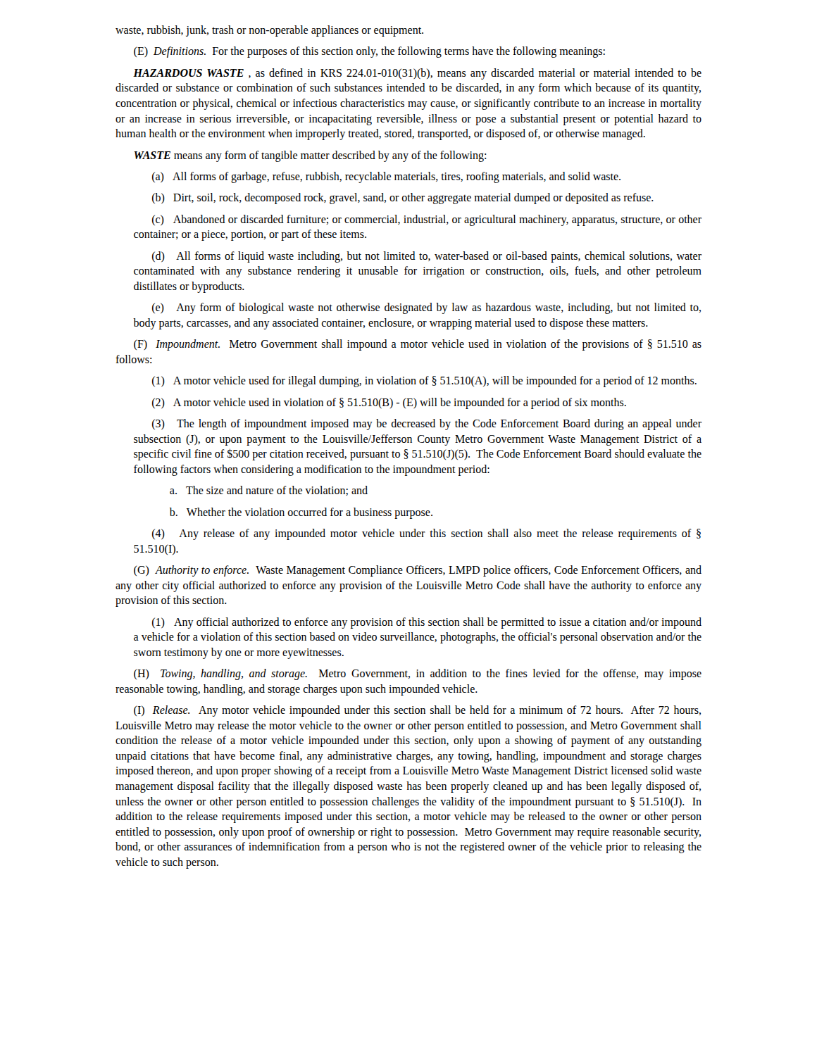waste, rubbish, junk, trash or non-operable appliances or equipment.
(E) Definitions. For the purposes of this section only, the following terms have the following meanings:
HAZARDOUS WASTE , as defined in KRS 224.01-010(31)(b), means any discarded material or material intended to be discarded or substance or combination of such substances intended to be discarded, in any form which because of its quantity, concentration or physical, chemical or infectious characteristics may cause, or significantly contribute to an increase in mortality or an increase in serious irreversible, or incapacitating reversible, illness or pose a substantial present or potential hazard to human health or the environment when improperly treated, stored, transported, or disposed of, or otherwise managed.
WASTE means any form of tangible matter described by any of the following:
(a) All forms of garbage, refuse, rubbish, recyclable materials, tires, roofing materials, and solid waste.
(b) Dirt, soil, rock, decomposed rock, gravel, sand, or other aggregate material dumped or deposited as refuse.
(c) Abandoned or discarded furniture; or commercial, industrial, or agricultural machinery, apparatus, structure, or other container; or a piece, portion, or part of these items.
(d) All forms of liquid waste including, but not limited to, water-based or oil-based paints, chemical solutions, water contaminated with any substance rendering it unusable for irrigation or construction, oils, fuels, and other petroleum distillates or byproducts.
(e) Any form of biological waste not otherwise designated by law as hazardous waste, including, but not limited to, body parts, carcasses, and any associated container, enclosure, or wrapping material used to dispose these matters.
(F) Impoundment. Metro Government shall impound a motor vehicle used in violation of the provisions of § 51.510 as follows:
(1) A motor vehicle used for illegal dumping, in violation of § 51.510(A), will be impounded for a period of 12 months.
(2) A motor vehicle used in violation of § 51.510(B) - (E) will be impounded for a period of six months.
(3) The length of impoundment imposed may be decreased by the Code Enforcement Board during an appeal under subsection (J), or upon payment to the Louisville/Jefferson County Metro Government Waste Management District of a specific civil fine of $500 per citation received, pursuant to § 51.510(J)(5). The Code Enforcement Board should evaluate the following factors when considering a modification to the impoundment period:
a. The size and nature of the violation; and
b. Whether the violation occurred for a business purpose.
(4) Any release of any impounded motor vehicle under this section shall also meet the release requirements of § 51.510(I).
(G) Authority to enforce. Waste Management Compliance Officers, LMPD police officers, Code Enforcement Officers, and any other city official authorized to enforce any provision of the Louisville Metro Code shall have the authority to enforce any provision of this section.
(1) Any official authorized to enforce any provision of this section shall be permitted to issue a citation and/or impound a vehicle for a violation of this section based on video surveillance, photographs, the official's personal observation and/or the sworn testimony by one or more eyewitnesses.
(H) Towing, handling, and storage. Metro Government, in addition to the fines levied for the offense, may impose reasonable towing, handling, and storage charges upon such impounded vehicle.
(I) Release. Any motor vehicle impounded under this section shall be held for a minimum of 72 hours. After 72 hours, Louisville Metro may release the motor vehicle to the owner or other person entitled to possession, and Metro Government shall condition the release of a motor vehicle impounded under this section, only upon a showing of payment of any outstanding unpaid citations that have become final, any administrative charges, any towing, handling, impoundment and storage charges imposed thereon, and upon proper showing of a receipt from a Louisville Metro Waste Management District licensed solid waste management disposal facility that the illegally disposed waste has been properly cleaned up and has been legally disposed of, unless the owner or other person entitled to possession challenges the validity of the impoundment pursuant to § 51.510(J). In addition to the release requirements imposed under this section, a motor vehicle may be released to the owner or other person entitled to possession, only upon proof of ownership or right to possession. Metro Government may require reasonable security, bond, or other assurances of indemnification from a person who is not the registered owner of the vehicle prior to releasing the vehicle to such person.